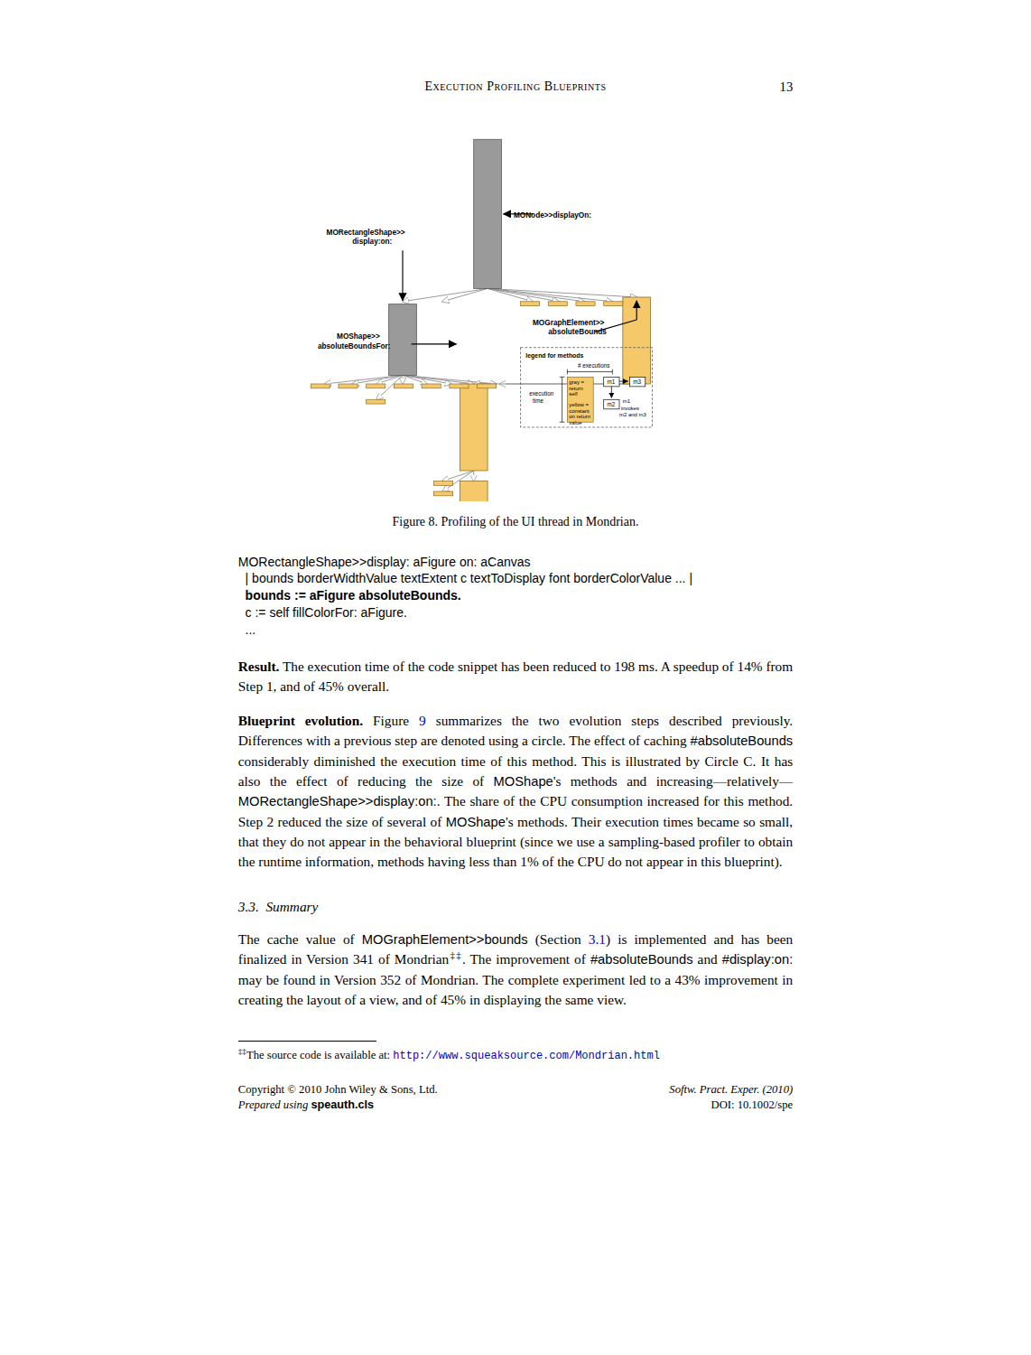Execution Profiling Blueprints 13
MONode>>displayOn: MORectangleShape>> display:on: MOGraphElement>> absoluteBounds MOShape>> absoluteBoundsFor: legend for methods # executions gray = return self yellow = constant on return value execution time m1 m3 m2 m1 invokes m2 and m3
Figure 8. Profiling of the UI thread in Mondrian.
MORectangleShape>>display: aFigure on: aCanvas
  | bounds borderWidthValue textExtent c textToDisplay font borderColorValue ... |
  bounds := aFigure absoluteBounds.
  c := self fillColorFor: aFigure.
  ...
Result. The execution time of the code snippet has been reduced to 198 ms. A speedup of 14% from Step 1, and of 45% overall.
Blueprint evolution. Figure 9 summarizes the two evolution steps described previously. Differences with a previous step are denoted using a circle. The effect of caching #absoluteBounds considerably diminished the execution time of this method. This is illustrated by Circle C. It has also the effect of reducing the size of MOShape's methods and increasing—relatively—MORectangleShape>>display:on:. The share of the CPU consumption increased for this method. Step 2 reduced the size of several of MOShape's methods. Their execution times became so small, that they do not appear in the behavioral blueprint (since we use a sampling-based profiler to obtain the runtime information, methods having less than 1% of the CPU do not appear in this blueprint).
3.3. Summary
The cache value of MOGraphElement>>bounds (Section 3.1) is implemented and has been finalized in Version 341 of Mondrian‡‡. The improvement of #absoluteBounds and #display:on: may be found in Version 352 of Mondrian. The complete experiment led to a 43% improvement in creating the layout of a view, and of 45% in displaying the same view.
‡‡The source code is available at: http://www.squeaksource.com/Mondrian.html
Copyright © 2010 John Wiley & Sons, Ltd.
Prepared using speauth.cls
Softw. Pract. Exper. (2010)
DOI: 10.1002/spe